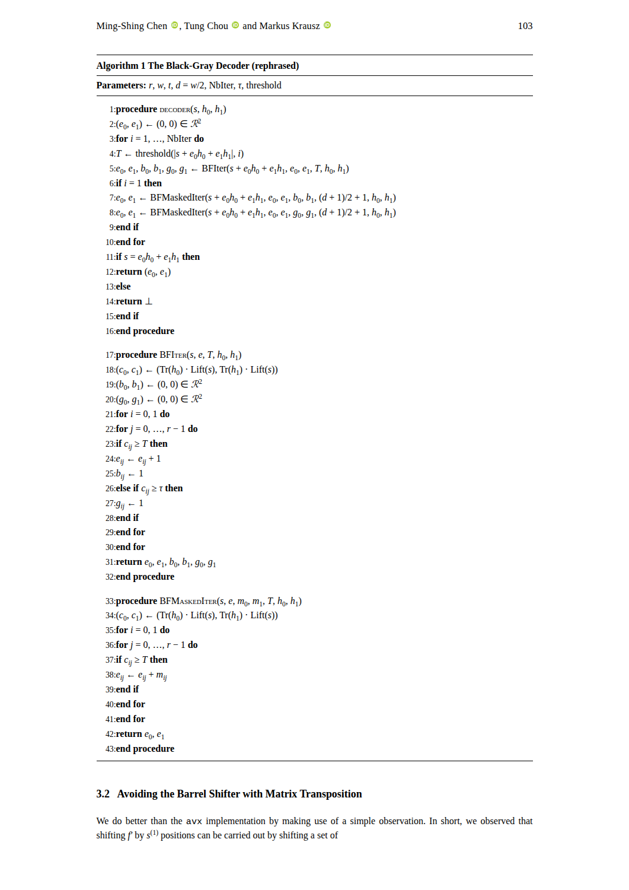Ming-Shing Chen , Tung Chou and Markus Krausz
103
Algorithm 1 The Black-Gray Decoder (rephrased)
Parameters: r, w, t, d = w/2, NbIter, τ, threshold
| 1: | procedure decoder ( s , h 0 , h 1 ) |
| 2: | ( e 0 , e 1 ) ← (0, 0) ∈ ℛ 2 |
| 3: | for i = 1, …, NbIter do |
| 4: | T ← threshold(/ s + e 0 h 0 + e 1 h 1 /, i ) |
| 5: | e 0 , e 1 , b 0 , b 1 , g 0 , g 1 ← BFIter( s + e 0 h 0 + e 1 h 1 , e 0 , e 1 , T , h 0 , h 1 ) |
| 6: | if i = 1 then |
| 7: | e 0 , e 1 ← BFMaskedIter( s + e 0 h 0 + e 1 h 1 , e 0 , e 1 , b 0 , b 1 , ( d + 1)/2 + 1, h 0 , h 1 ) |
| 8: | e 0 , e 1 ← BFMaskedIter( s + e 0 h 0 + e 1 h 1 , e 0 , e 1 , g 0 , g 1 , ( d + 1)/2 + 1, h 0 , h 1 ) |
| 9: | end if |
| 10: | end for |
| 11: | if s = e 0 h 0 + e 1 h 1 then |
| 12: | return ( e 0 , e 1 ) |
| 13: | else |
| 14: | return ⊥ |
| 15: | end if |
| 16: | end procedure |
| 17: | procedure BFIter ( s , e , T , h 0 , h 1 ) |
| 18: | ( c 0 , c 1 ) ← (Tr( h 0 ) · Lift( s ), Tr( h 1 ) · Lift( s )) |
| 19: | ( b 0 , b 1 ) ← (0, 0) ∈ ℛ 2 |
| 20: | ( g 0 , g 1 ) ← (0, 0) ∈ ℛ 2 |
| 21: | for i = 0, 1 do |
| 22: | for j = 0, …, r − 1 do |
| 23: | if c ij ≥ T then |
| 24: | e ij ← e ij + 1 |
| 25: | b ij ← 1 |
| 26: | else if c ij ≥ τ then |
| 27: | g ij ← 1 |
| 28: | end if |
| 29: | end for |
| 30: | end for |
| 31: | return e 0 , e 1 , b 0 , b 1 , g 0 , g 1 |
| 32: | end procedure |
| 33: | procedure BFMaskedIter ( s , e , m 0 , m 1 , T , h 0 , h 1 ) |
| 34: | ( c 0 , c 1 ) ← (Tr( h 0 ) · Lift( s ), Tr( h 1 ) · Lift( s )) |
| 35: | for i = 0, 1 do |
| 36: | for j = 0, …, r − 1 do |
| 37: | if c ij ≥ T then |
| 38: | e ij ← e ij + m ij |
| 39: | end if |
| 40: | end for |
| 41: | end for |
| 42: | return e 0 , e 1 |
| 43: | end procedure |
3.2 Avoiding the Barrel Shifter with Matrix Transposition
We do better than the avx implementation by making use of a simple observation. In short, we observed that shifting f′ by s(1) positions can be carried out by shifting a set of